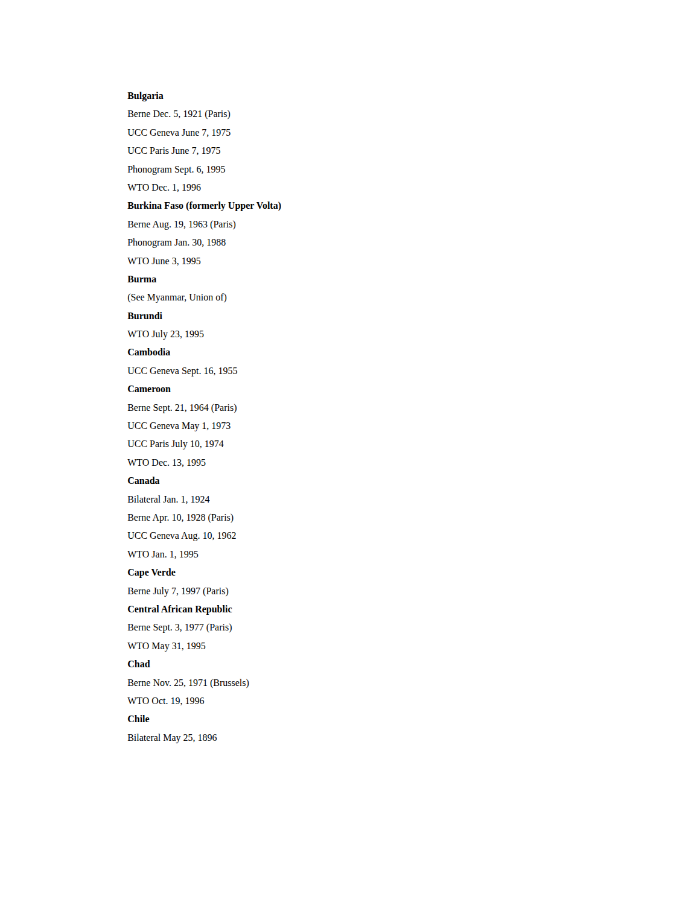Bulgaria
Berne Dec. 5, 1921 (Paris)
UCC Geneva June 7, 1975
UCC Paris June 7, 1975
Phonogram Sept. 6, 1995
WTO Dec. 1, 1996
Burkina Faso (formerly Upper Volta)
Berne Aug. 19, 1963 (Paris)
Phonogram Jan. 30, 1988
WTO June 3, 1995
Burma
(See Myanmar, Union of)
Burundi
WTO July 23, 1995
Cambodia
UCC Geneva Sept. 16, 1955
Cameroon
Berne Sept. 21, 1964 (Paris)
UCC Geneva May 1, 1973
UCC Paris July 10, 1974
WTO Dec. 13, 1995
Canada
Bilateral Jan. 1, 1924
Berne Apr. 10, 1928 (Paris)
UCC Geneva Aug. 10, 1962
WTO Jan. 1, 1995
Cape Verde
Berne July 7, 1997 (Paris)
Central African Republic
Berne Sept. 3, 1977 (Paris)
WTO May 31, 1995
Chad
Berne Nov. 25, 1971 (Brussels)
WTO Oct. 19, 1996
Chile
Bilateral May 25, 1896